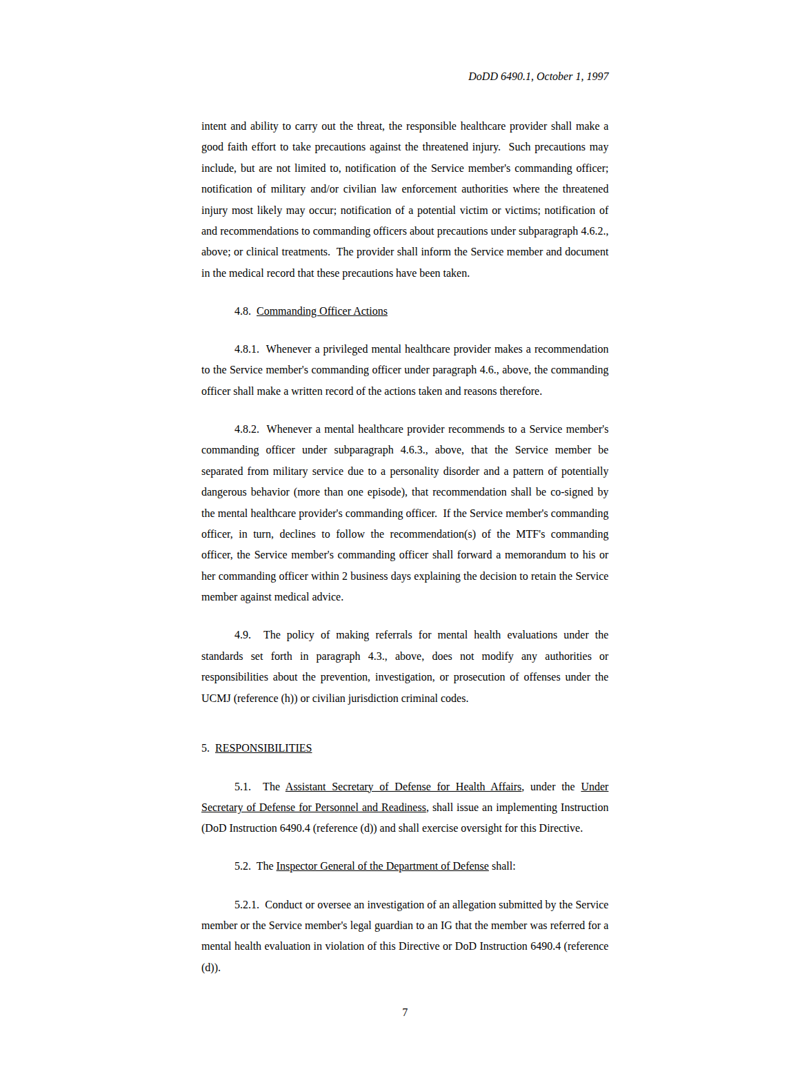DoDD 6490.1, October 1, 1997
intent and ability to carry out the threat, the responsible healthcare provider shall make a good faith effort to take precautions against the threatened injury. Such precautions may include, but are not limited to, notification of the Service member's commanding officer; notification of military and/or civilian law enforcement authorities where the threatened injury most likely may occur; notification of a potential victim or victims; notification of and recommendations to commanding officers about precautions under subparagraph 4.6.2., above; or clinical treatments. The provider shall inform the Service member and document in the medical record that these precautions have been taken.
4.8. Commanding Officer Actions
4.8.1. Whenever a privileged mental healthcare provider makes a recommendation to the Service member's commanding officer under paragraph 4.6., above, the commanding officer shall make a written record of the actions taken and reasons therefore.
4.8.2. Whenever a mental healthcare provider recommends to a Service member's commanding officer under subparagraph 4.6.3., above, that the Service member be separated from military service due to a personality disorder and a pattern of potentially dangerous behavior (more than one episode), that recommendation shall be co-signed by the mental healthcare provider's commanding officer. If the Service member's commanding officer, in turn, declines to follow the recommendation(s) of the MTF's commanding officer, the Service member's commanding officer shall forward a memorandum to his or her commanding officer within 2 business days explaining the decision to retain the Service member against medical advice.
4.9. The policy of making referrals for mental health evaluations under the standards set forth in paragraph 4.3., above, does not modify any authorities or responsibilities about the prevention, investigation, or prosecution of offenses under the UCMJ (reference (h)) or civilian jurisdiction criminal codes.
5. RESPONSIBILITIES
5.1. The Assistant Secretary of Defense for Health Affairs, under the Under Secretary of Defense for Personnel and Readiness, shall issue an implementing Instruction (DoD Instruction 6490.4 (reference (d)) and shall exercise oversight for this Directive.
5.2. The Inspector General of the Department of Defense shall:
5.2.1. Conduct or oversee an investigation of an allegation submitted by the Service member or the Service member's legal guardian to an IG that the member was referred for a mental health evaluation in violation of this Directive or DoD Instruction 6490.4 (reference (d)).
7